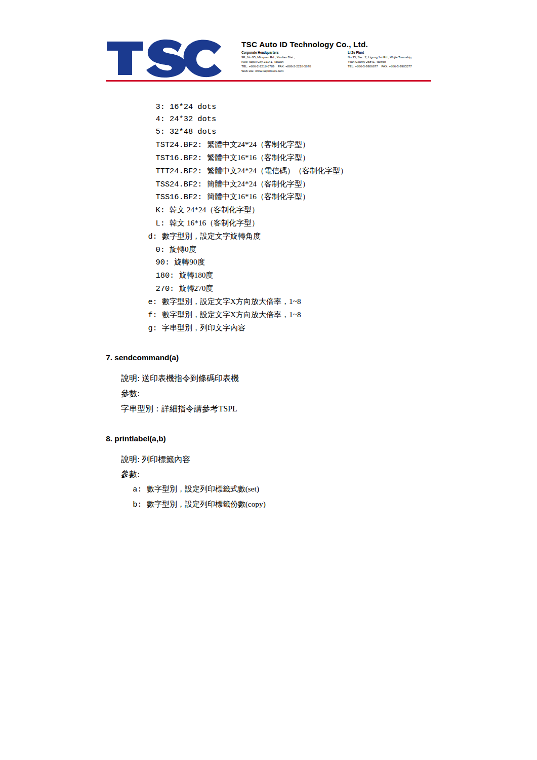TSC Auto ID Technology Co., Ltd.
| Corporate Headquarters | Li Ze Plant |
| 9F., No.95, Minquan Rd., Xindian Dist., | No.35, Sec. 2, Ligong 1st Rd., Wujie Township, |
| New Taipei City 23141, Taiwan | Yilan County 26841, Taiwan |
| TEL: +886-2-2218-6789 FAX: +886-2-2218-5678 | TEL: +886-3-9906677 FAX: +886-3-9905577 |
| Web site: www.tscprinters.com | |
3: 16*24 dots
4: 24*32 dots
5: 32*48 dots
TST24.BF2: 繁體中文24*24（客制化字型）
TST16.BF2: 繁體中文16*16（客制化字型）
TTT24.BF2: 繁體中文24*24（電信碼）（客制化字型）
TSS24.BF2: 簡體中文24*24（客制化字型）
TSS16.BF2: 簡體中文16*16（客制化字型）
K: 韓文 24*24（客制化字型）
L: 韓文 16*16（客制化字型）
d: 數字型別，設定文字旋轉角度
0: 旋轉0度
90: 旋轉90度
180: 旋轉180度
270: 旋轉270度
e: 數字型別，設定文字X方向放大倍率，1~8
f: 數字型別，設定文字X方向放大倍率，1~8
g: 字串型別，列印文字內容
7. sendcommand(a)
說明: 送印表機指令到條碼印表機
參數:
字串型別：詳細指令請參考TSPL
8. printlabel(a,b)
說明: 列印標籤內容
參數:
a: 數字型別，設定列印標籤式數(set)
b: 數字型別，設定列印標籤份數(copy)